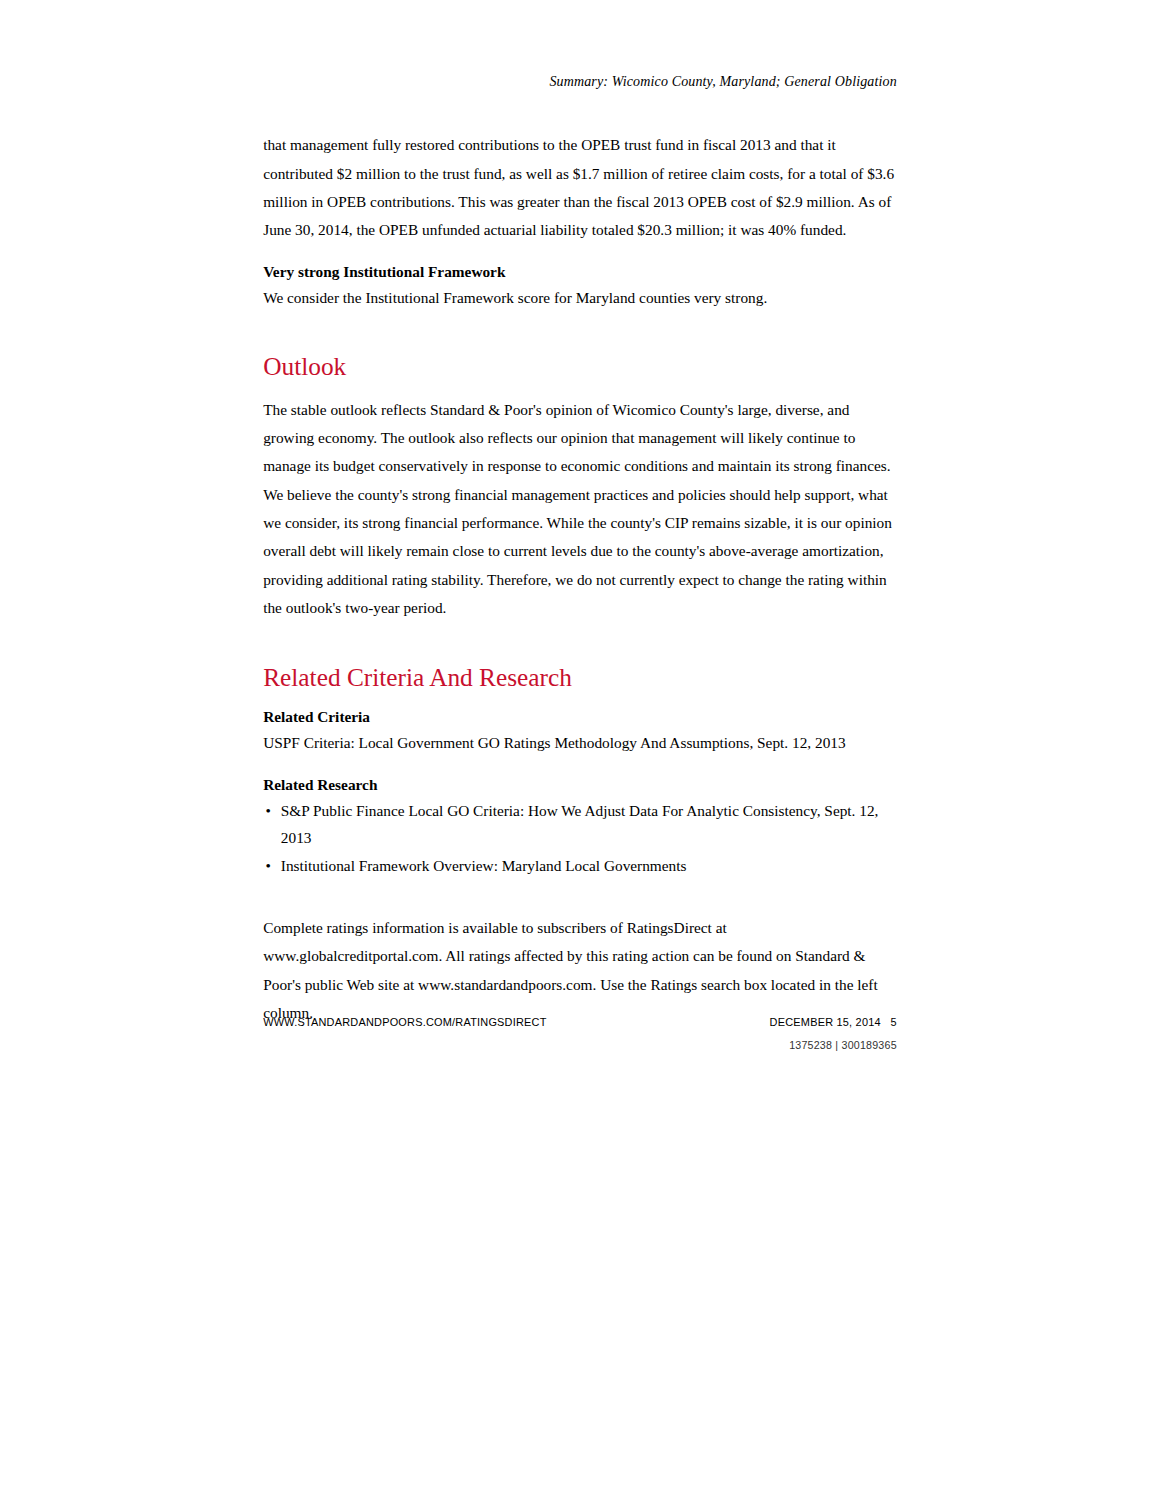Summary: Wicomico County, Maryland; General Obligation
that management fully restored contributions to the OPEB trust fund in fiscal 2013 and that it contributed $2 million to the trust fund, as well as $1.7 million of retiree claim costs, for a total of $3.6 million in OPEB contributions. This was greater than the fiscal 2013 OPEB cost of $2.9 million. As of June 30, 2014, the OPEB unfunded actuarial liability totaled $20.3 million; it was 40% funded.
Very strong Institutional Framework
We consider the Institutional Framework score for Maryland counties very strong.
Outlook
The stable outlook reflects Standard & Poor's opinion of Wicomico County's large, diverse, and growing economy. The outlook also reflects our opinion that management will likely continue to manage its budget conservatively in response to economic conditions and maintain its strong finances. We believe the county's strong financial management practices and policies should help support, what we consider, its strong financial performance. While the county's CIP remains sizable, it is our opinion overall debt will likely remain close to current levels due to the county's above-average amortization, providing additional rating stability. Therefore, we do not currently expect to change the rating within the outlook's two-year period.
Related Criteria And Research
Related Criteria
USPF Criteria: Local Government GO Ratings Methodology And Assumptions, Sept. 12, 2013
Related Research
S&P Public Finance Local GO Criteria: How We Adjust Data For Analytic Consistency, Sept. 12, 2013
Institutional Framework Overview: Maryland Local Governments
Complete ratings information is available to subscribers of RatingsDirect at www.globalcreditportal.com. All ratings affected by this rating action can be found on Standard & Poor's public Web site at www.standardandpoors.com. Use the Ratings search box located in the left column.
www.standardandpoors.com/ratingsdirect
December 15, 2014 5
1375238 | 300189365